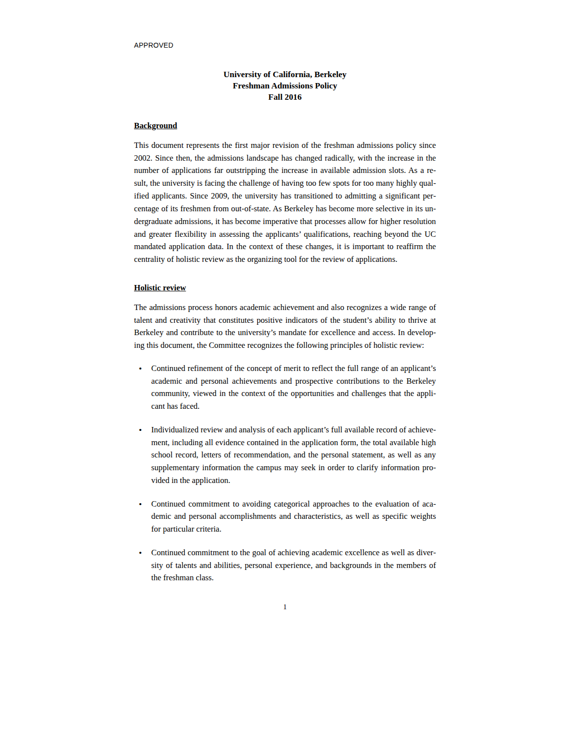APPROVED
University of California, Berkeley
Freshman Admissions Policy
Fall 2016
Background
This document represents the first major revision of the freshman admissions policy since 2002. Since then, the admissions landscape has changed radically, with the increase in the number of applications far outstripping the increase in available admission slots. As a result, the university is facing the challenge of having too few spots for too many highly qualified applicants. Since 2009, the university has transitioned to admitting a significant percentage of its freshmen from out-of-state. As Berkeley has become more selective in its undergraduate admissions, it has become imperative that processes allow for higher resolution and greater flexibility in assessing the applicants’ qualifications, reaching beyond the UC mandated application data. In the context of these changes, it is important to reaffirm the centrality of holistic review as the organizing tool for the review of applications.
Holistic review
The admissions process honors academic achievement and also recognizes a wide range of talent and creativity that constitutes positive indicators of the student’s ability to thrive at Berkeley and contribute to the university’s mandate for excellence and access. In developing this document, the Committee recognizes the following principles of holistic review:
Continued refinement of the concept of merit to reflect the full range of an applicant’s academic and personal achievements and prospective contributions to the Berkeley community, viewed in the context of the opportunities and challenges that the applicant has faced.
Individualized review and analysis of each applicant’s full available record of achievement, including all evidence contained in the application form, the total available high school record, letters of recommendation, and the personal statement, as well as any supplementary information the campus may seek in order to clarify information provided in the application.
Continued commitment to avoiding categorical approaches to the evaluation of academic and personal accomplishments and characteristics, as well as specific weights for particular criteria.
Continued commitment to the goal of achieving academic excellence as well as diversity of talents and abilities, personal experience, and backgrounds in the members of the freshman class.
1